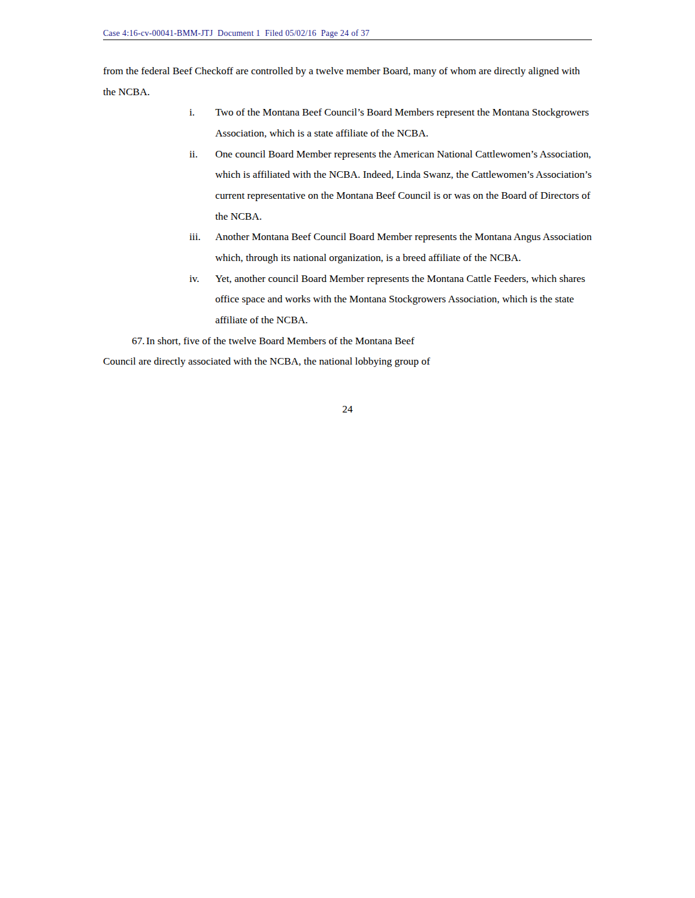Case 4:16-cv-00041-BMM-JTJ Document 1 Filed 05/02/16 Page 24 of 37
from the federal Beef Checkoff are controlled by a twelve member Board, many of whom are directly aligned with the NCBA.
i. Two of the Montana Beef Council’s Board Members represent the Montana Stockgrowers Association, which is a state affiliate of the NCBA.
ii. One council Board Member represents the American National Cattlewomen’s Association, which is affiliated with the NCBA. Indeed, Linda Swanz, the Cattlewomen’s Association’s current representative on the Montana Beef Council is or was on the Board of Directors of the NCBA.
iii. Another Montana Beef Council Board Member represents the Montana Angus Association which, through its national organization, is a breed affiliate of the NCBA.
iv. Yet, another council Board Member represents the Montana Cattle Feeders, which shares office space and works with the Montana Stockgrowers Association, which is the state affiliate of the NCBA.
67. In short, five of the twelve Board Members of the Montana Beef
Council are directly associated with the NCBA, the national lobbying group of
24